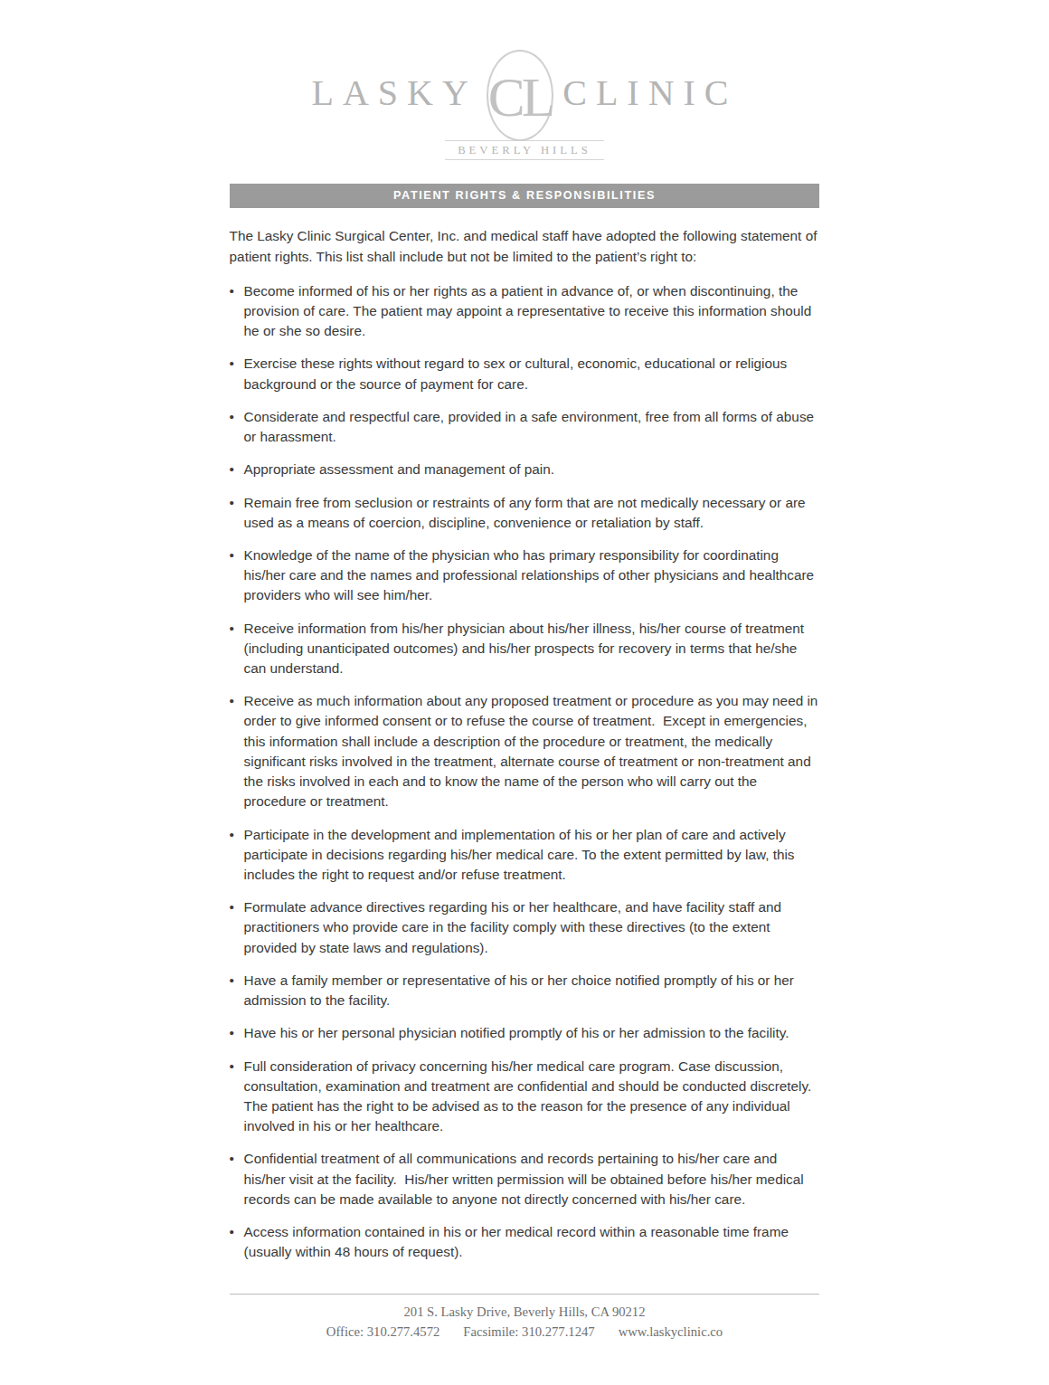LASKY CL CLINIC
BEVERLY HILLS
PATIENT RIGHTS & RESPONSIBILITIES
The Lasky Clinic Surgical Center, Inc. and medical staff have adopted the following statement of patient rights. This list shall include but not be limited to the patient’s right to:
Become informed of his or her rights as a patient in advance of, or when discontinuing, the provision of care. The patient may appoint a representative to receive this information should he or she so desire.
Exercise these rights without regard to sex or cultural, economic, educational or religious background or the source of payment for care.
Considerate and respectful care, provided in a safe environment, free from all forms of abuse or harassment.
Appropriate assessment and management of pain.
Remain free from seclusion or restraints of any form that are not medically necessary or are used as a means of coercion, discipline, convenience or retaliation by staff.
Knowledge of the name of the physician who has primary responsibility for coordinating his/her care and the names and professional relationships of other physicians and healthcare providers who will see him/her.
Receive information from his/her physician about his/her illness, his/her course of treatment (including unanticipated outcomes) and his/her prospects for recovery in terms that he/she can understand.
Receive as much information about any proposed treatment or procedure as you may need in order to give informed consent or to refuse the course of treatment. Except in emergencies, this information shall include a description of the procedure or treatment, the medically significant risks involved in the treatment, alternate course of treatment or non-treatment and the risks involved in each and to know the name of the person who will carry out the procedure or treatment.
Participate in the development and implementation of his or her plan of care and actively participate in decisions regarding his/her medical care. To the extent permitted by law, this includes the right to request and/or refuse treatment.
Formulate advance directives regarding his or her healthcare, and have facility staff and practitioners who provide care in the facility comply with these directives (to the extent provided by state laws and regulations).
Have a family member or representative of his or her choice notified promptly of his or her admission to the facility.
Have his or her personal physician notified promptly of his or her admission to the facility.
Full consideration of privacy concerning his/her medical care program. Case discussion, consultation, examination and treatment are confidential and should be conducted discretely. The patient has the right to be advised as to the reason for the presence of any individual involved in his or her healthcare.
Confidential treatment of all communications and records pertaining to his/her care and his/her visit at the facility. His/her written permission will be obtained before his/her medical records can be made available to anyone not directly concerned with his/her care.
Access information contained in his or her medical record within a reasonable time frame (usually within 48 hours of request).
201 S. Lasky Drive, Beverly Hills, CA 90212
Office: 310.277.4572 Facsimile: 310.277.1247 www.laskyclinic.co